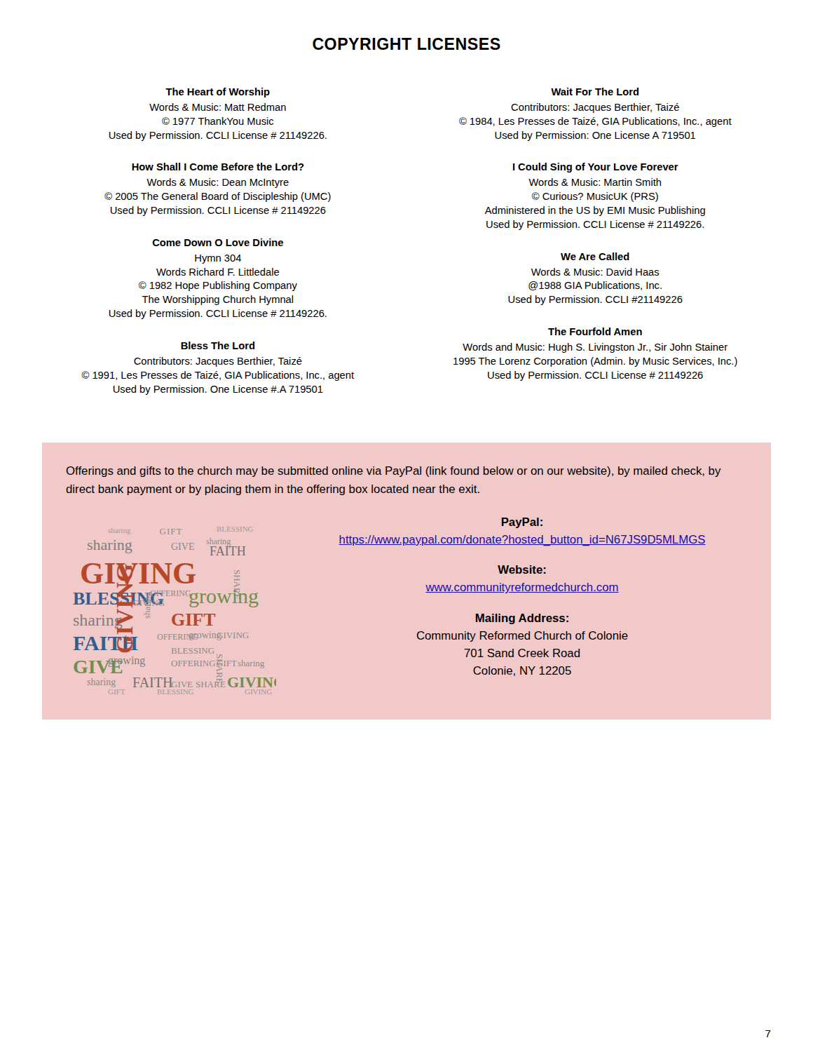COPYRIGHT LICENSES
The Heart of Worship Words & Music: Matt Redman
© 1977 ThankYou Music
Used by Permission. CCLI License # 21149226.
How Shall I Come Before the Lord? Words & Music: Dean McIntyre
© 2005 The General Board of Discipleship (UMC)
Used by Permission. CCLI License # 21149226
Come Down O Love Divine Hymn 304
Words Richard F. Littledale
© 1982 Hope Publishing Company
The Worshipping Church Hymnal
Used by Permission. CCLI License # 21149226.
Bless The Lord Contributors: Jacques Berthier, Taizé
© 1991, Les Presses de Taizé, GIA Publications, Inc., agent
Used by Permission. One License #.A 719501
Wait For The Lord Contributors: Jacques Berthier, Taizé
© 1984, Les Presses de Taizé, GIA Publications, Inc., agent
Used by Permission: One License A 719501
I Could Sing of Your Love Forever Words & Music: Martin Smith
© Curious? MusicUK (PRS)
Administered in the US by EMI Music Publishing
Used by Permission. CCLI License # 21149226.
We Are Called Words & Music: David Haas
@1988 GIA Publications, Inc.
Used by Permission. CCLI #21149226
The Fourfold Amen Words and Music: Hugh S. Livingston Jr., Sir John Stainer
1995 The Lorenz Corporation (Admin. by Music Services, Inc.)
Used by Permission. CCLI License # 21149226
Offerings and gifts to the church may be submitted online via PayPal (link found below or on our website), by mailed check, by direct bank payment or by placing them in the offering box located near the exit.
GIFT sharing BLESSING sharing sharing GIVE FAITH GIVING SHARE BLESSING growing OFFERING GIVING sharing sharing GIFT FAITH OFFERING growing GIVING GIVE GIVING BLESSING SHARE growing OFFERING GIFT sharing sharing FAITH GIVE SHARE GIVING BLESSING GIFT GIVING
PayPal: https://www.paypal.com/donate?hosted_button_id=N67JS9D5MLMGS Website: www.communityreformedchurch.com Mailing Address: Community Reformed Church of Colonie
701 Sand Creek Road
Colonie, NY 12205
7